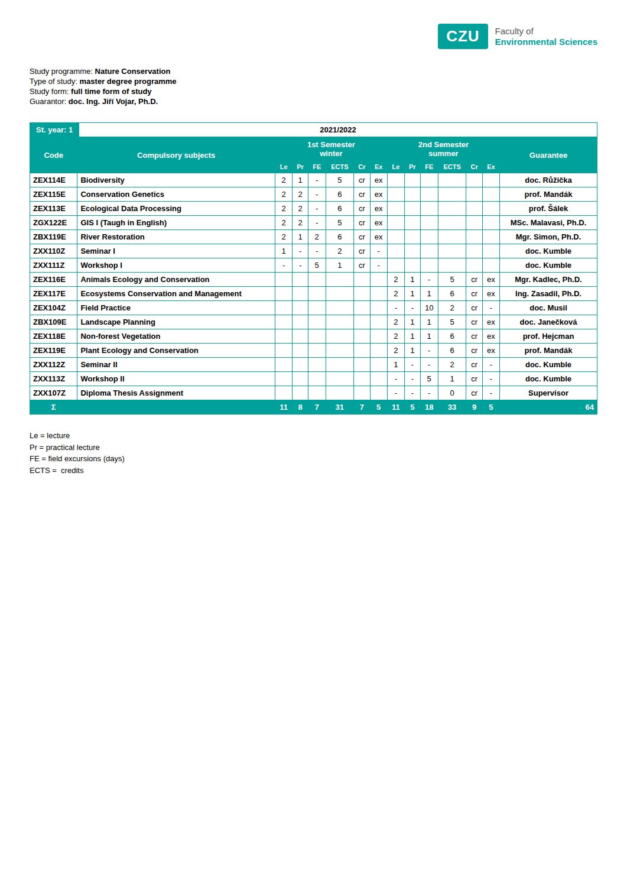CZU Faculty of
Environmental Sciences
Study programme: Nature Conservation
Type of study: master degree programme
Study form: full time form of study
Guarantor: doc. Ing. Jiří Vojar, Ph.D.
St. year: 1
2021/2022
| Code | Compulsory subjects | 1st Semester winter | 2nd Semester summer | Guarantee |
| --- | --- | --- | --- | --- |
| Le | Pr | FE | ECTS | Cr | Ex | Le | Pr | FE | ECTS | Cr | Ex |
| ZEX114E | Biodiversity | 2 | 1 | - | 5 | cr | ex | | | | | | | doc. Růžička |
| ZEX115E | Conservation Genetics | 2 | 2 | - | 6 | cr | ex | | | | | | | prof. Mandák |
| ZEX113E | Ecological Data Processing | 2 | 2 | - | 6 | cr | ex | | | | | | | prof. Šálek |
| ZGX122E | GIS I (Taugh in English) | 2 | 2 | - | 5 | cr | ex | | | | | | | MSc. Malavasi, Ph.D. |
| ZBX119E | River Restoration | 2 | 1 | 2 | 6 | cr | ex | | | | | | | Mgr. Simon, Ph.D. |
| ZXX110Z | Seminar I | 1 | - | - | 2 | cr | - | | | | | | | doc. Kumble |
| ZXX111Z | Workshop I | - | - | 5 | 1 | cr | - | | | | | | | doc. Kumble |
| ZEX116E | Animals Ecology and Conservation | | | | | | | 2 | 1 | - | 5 | cr | ex | Mgr. Kadlec, Ph.D. |
| ZEX117E | Ecosystems Conservation and Management | | | | | | | 2 | 1 | 1 | 6 | cr | ex | Ing. Zasadil, Ph.D. |
| ZEX104Z | Field Practice | | | | | | | - | - | 10 | 2 | cr | - | doc. Musil |
| ZBX109E | Landscape Planning | | | | | | | 2 | 1 | 1 | 5 | cr | ex | doc. Janečková |
| ZEX118E | Non-forest Vegetation | | | | | | | 2 | 1 | 1 | 6 | cr | ex | prof. Hejcman |
| ZEX119E | Plant Ecology and Conservation | | | | | | | 2 | 1 | - | 6 | cr | ex | prof. Mandák |
| ZXX112Z | Seminar II | | | | | | | 1 | - | - | 2 | cr | - | doc. Kumble |
| ZXX113Z | Workshop II | | | | | | | - | - | 5 | 1 | cr | - | doc. Kumble |
| ZXX107Z | Diploma Thesis Assignment | | | | | | | - | - | - | 0 | cr | - | Supervisor |
| Σ | | 11 | 8 | 7 | 31 | 7 | 5 | 11 | 5 | 18 | 33 | 9 | 5 | 64 |
Le = lecture
Pr = practical lecture
FE = field excursions (days)
ECTS = credits